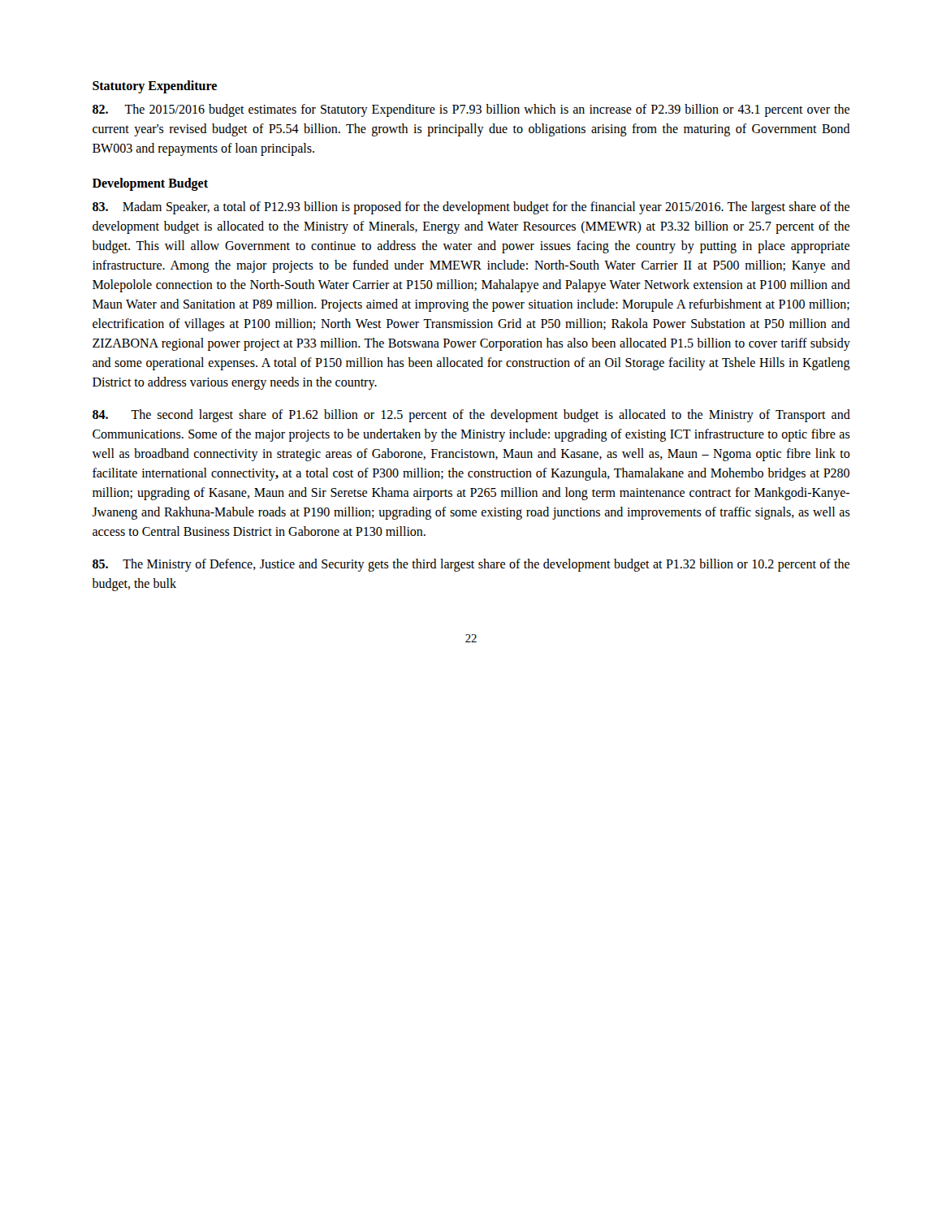Statutory Expenditure
82. The 2015/2016 budget estimates for Statutory Expenditure is P7.93 billion which is an increase of P2.39 billion or 43.1 percent over the current year's revised budget of P5.54 billion. The growth is principally due to obligations arising from the maturing of Government Bond BW003 and repayments of loan principals.
Development Budget
83. Madam Speaker, a total of P12.93 billion is proposed for the development budget for the financial year 2015/2016. The largest share of the development budget is allocated to the Ministry of Minerals, Energy and Water Resources (MMEWR) at P3.32 billion or 25.7 percent of the budget. This will allow Government to continue to address the water and power issues facing the country by putting in place appropriate infrastructure. Among the major projects to be funded under MMEWR include: North-South Water Carrier II at P500 million; Kanye and Molepolole connection to the North-South Water Carrier at P150 million; Mahalapye and Palapye Water Network extension at P100 million and Maun Water and Sanitation at P89 million. Projects aimed at improving the power situation include: Morupule A refurbishment at P100 million; electrification of villages at P100 million; North West Power Transmission Grid at P50 million; Rakola Power Substation at P50 million and ZIZABONA regional power project at P33 million. The Botswana Power Corporation has also been allocated P1.5 billion to cover tariff subsidy and some operational expenses. A total of P150 million has been allocated for construction of an Oil Storage facility at Tshele Hills in Kgatleng District to address various energy needs in the country.
84. The second largest share of P1.62 billion or 12.5 percent of the development budget is allocated to the Ministry of Transport and Communications. Some of the major projects to be undertaken by the Ministry include: upgrading of existing ICT infrastructure to optic fibre as well as broadband connectivity in strategic areas of Gaborone, Francistown, Maun and Kasane, as well as, Maun – Ngoma optic fibre link to facilitate international connectivity, at a total cost of P300 million; the construction of Kazungula, Thamalakane and Mohembo bridges at P280 million; upgrading of Kasane, Maun and Sir Seretse Khama airports at P265 million and long term maintenance contract for Mankgodi-Kanye-Jwaneng and Rakhuna-Mabule roads at P190 million; upgrading of some existing road junctions and improvements of traffic signals, as well as access to Central Business District in Gaborone at P130 million.
85. The Ministry of Defence, Justice and Security gets the third largest share of the development budget at P1.32 billion or 10.2 percent of the budget, the bulk
22